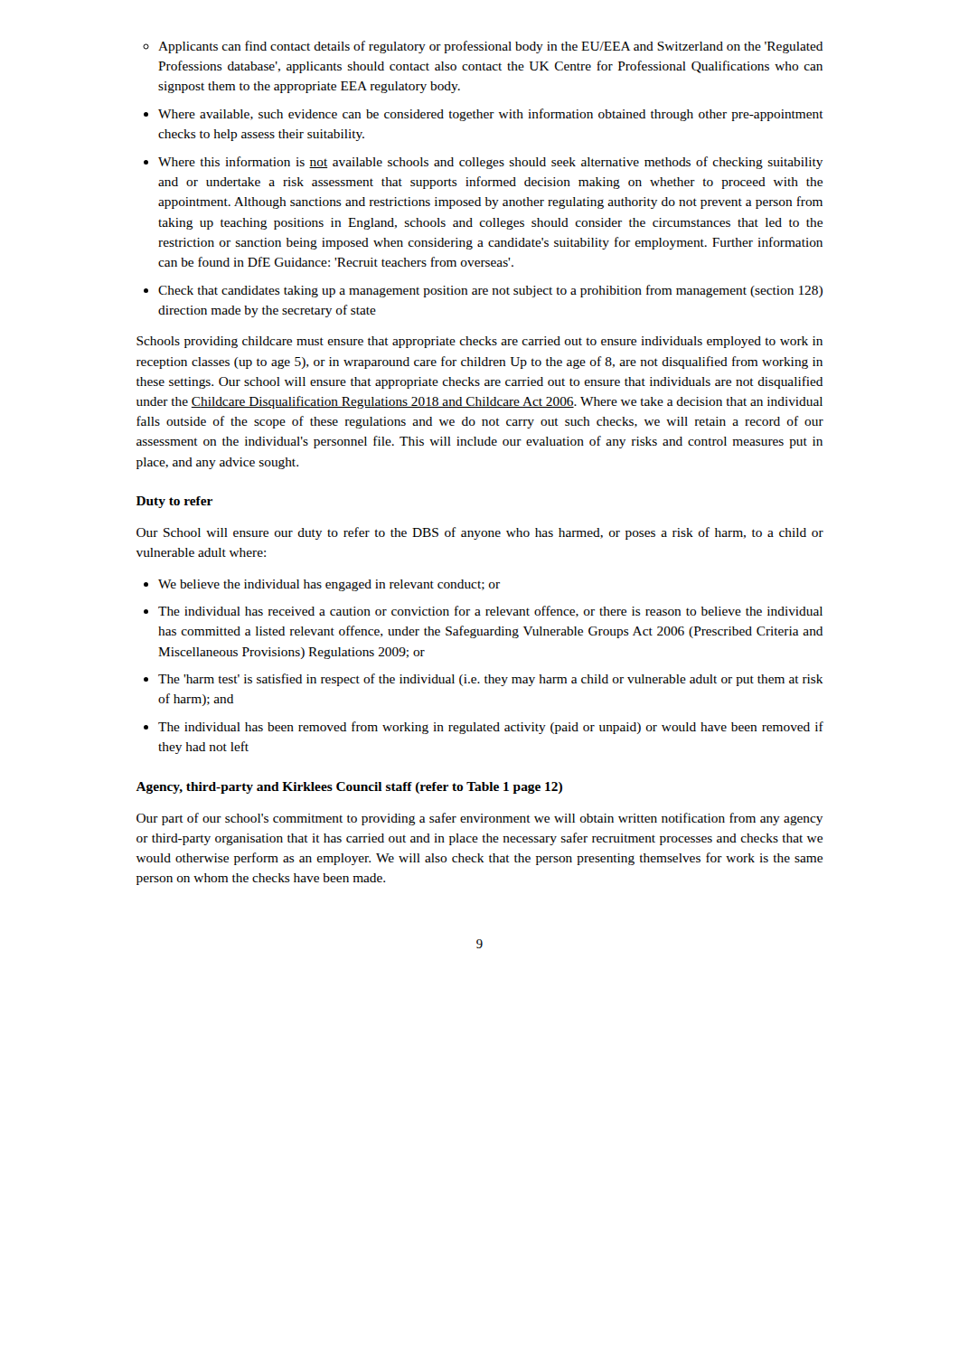Applicants can find contact details of regulatory or professional body in the EU/EEA and Switzerland on the 'Regulated Professions database', applicants should contact also contact the UK Centre for Professional Qualifications who can signpost them to the appropriate EEA regulatory body.
Where available, such evidence can be considered together with information obtained through other pre-appointment checks to help assess their suitability.
Where this information is not available schools and colleges should seek alternative methods of checking suitability and or undertake a risk assessment that supports informed decision making on whether to proceed with the appointment. Although sanctions and restrictions imposed by another regulating authority do not prevent a person from taking up teaching positions in England, schools and colleges should consider the circumstances that led to the restriction or sanction being imposed when considering a candidate's suitability for employment. Further information can be found in DfE Guidance: 'Recruit teachers from overseas'.
Check that candidates taking up a management position are not subject to a prohibition from management (section 128) direction made by the secretary of state
Schools providing childcare must ensure that appropriate checks are carried out to ensure individuals employed to work in reception classes (up to age 5), or in wraparound care for children Up to the age of 8, are not disqualified from working in these settings. Our school will ensure that appropriate checks are carried out to ensure that individuals are not disqualified under the Childcare Disqualification Regulations 2018 and Childcare Act 2006. Where we take a decision that an individual falls outside of the scope of these regulations and we do not carry out such checks, we will retain a record of our assessment on the individual's personnel file. This will include our evaluation of any risks and control measures put in place, and any advice sought.
Duty to refer
Our School will ensure our duty to refer to the DBS of anyone who has harmed, or poses a risk of harm, to a child or vulnerable adult where:
We believe the individual has engaged in relevant conduct; or
The individual has received a caution or conviction for a relevant offence, or there is reason to believe the individual has committed a listed relevant offence, under the Safeguarding Vulnerable Groups Act 2006 (Prescribed Criteria and Miscellaneous Provisions) Regulations 2009; or
The 'harm test' is satisfied in respect of the individual (i.e. they may harm a child or vulnerable adult or put them at risk of harm); and
The individual has been removed from working in regulated activity (paid or unpaid) or would have been removed if they had not left
Agency, third-party and Kirklees Council staff (refer to Table 1 page 12)
Our part of our school's commitment to providing a safer environment we will obtain written notification from any agency or third-party organisation that it has carried out and in place the necessary safer recruitment processes and checks that we would otherwise perform as an employer. We will also check that the person presenting themselves for work is the same person on whom the checks have been made.
9